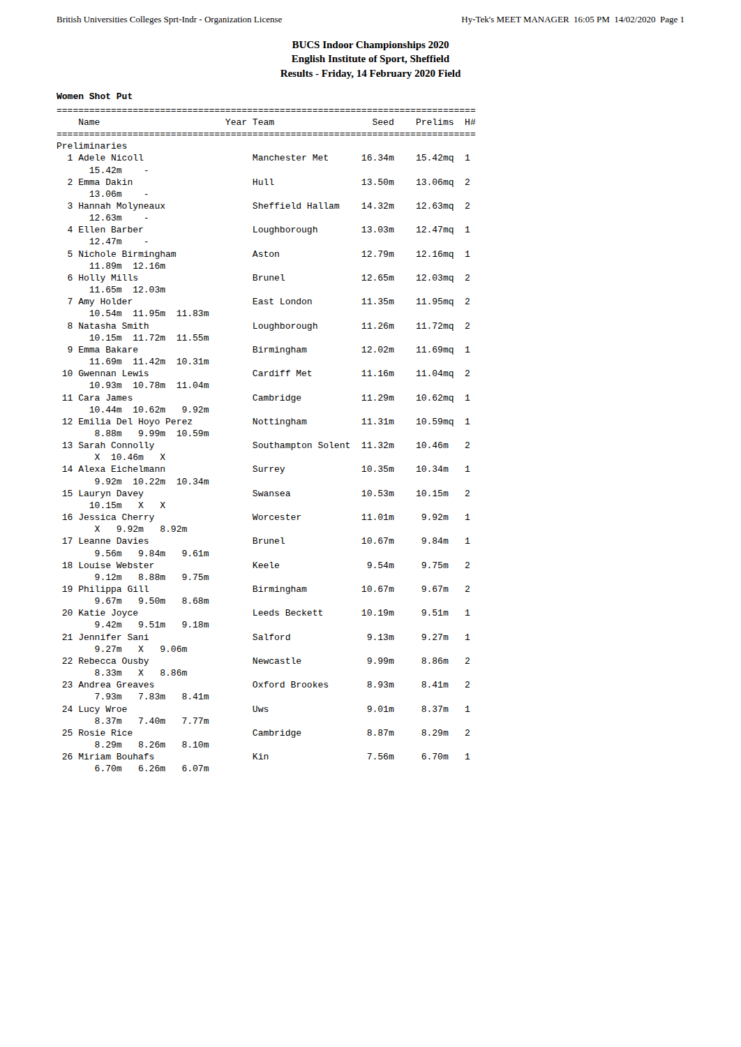British Universities Colleges Sprt-Indr - Organization License Hy-Tek's MEET MANAGER 16:05 PM 14/02/2020 Page 1
BUCS Indoor Championships 2020
English Institute of Sport, Sheffield
Results - Friday, 14 February 2020 Field
Women Shot Put
=============================================================================
    Name                       Year Team                  Seed    Prelims  H#
=============================================================================
Preliminaries
  1 Adele Nicoll                    Manchester Met      16.34m    15.42mq  1
      15.42m    -
  2 Emma Dakin                      Hull                13.50m    13.06mq  2
      13.06m    -
  3 Hannah Molyneaux                Sheffield Hallam    14.32m    12.63mq  2
      12.63m    -
  4 Ellen Barber                    Loughborough        13.03m    12.47mq  1
      12.47m    -
  5 Nichole Birmingham              Aston               12.79m    12.16mq  1
      11.89m  12.16m
  6 Holly Mills                     Brunel              12.65m    12.03mq  2
      11.65m  12.03m
  7 Amy Holder                      East London         11.35m    11.95mq  2
      10.54m  11.95m  11.83m
  8 Natasha Smith                   Loughborough        11.26m    11.72mq  2
      10.15m  11.72m  11.55m
  9 Emma Bakare                     Birmingham          12.02m    11.69mq  1
      11.69m  11.42m  10.31m
 10 Gwennan Lewis                   Cardiff Met         11.16m    11.04mq  2
      10.93m  10.78m  11.04m
 11 Cara James                      Cambridge           11.29m    10.62mq  1
      10.44m  10.62m   9.92m
 12 Emilia Del Hoyo Perez           Nottingham          11.31m    10.59mq  1
       8.88m   9.99m  10.59m
 13 Sarah Connolly                  Southampton Solent  11.32m    10.46m   2
       X  10.46m   X
 14 Alexa Eichelmann                Surrey              10.35m    10.34m   1
       9.92m  10.22m  10.34m
 15 Lauryn Davey                    Swansea             10.53m    10.15m   2
      10.15m   X   X
 16 Jessica Cherry                  Worcester           11.01m     9.92m   1
       X   9.92m   8.92m
 17 Leanne Davies                   Brunel              10.67m     9.84m   1
       9.56m   9.84m   9.61m
 18 Louise Webster                  Keele                9.54m     9.75m   2
       9.12m   8.88m   9.75m
 19 Philippa Gill                   Birmingham          10.67m     9.67m   2
       9.67m   9.50m   8.68m
 20 Katie Joyce                     Leeds Beckett       10.19m     9.51m   1
       9.42m   9.51m   9.18m
 21 Jennifer Sani                   Salford              9.13m     9.27m   1
       9.27m   X   9.06m
 22 Rebecca Ousby                   Newcastle            9.99m     8.86m   2
       8.33m   X   8.86m
 23 Andrea Greaves                  Oxford Brookes       8.93m     8.41m   2
       7.93m   7.83m   8.41m
 24 Lucy Wroe                       Uws                  9.01m     8.37m   1
       8.37m   7.40m   7.77m
 25 Rosie Rice                      Cambridge            8.87m     8.29m   2
       8.29m   8.26m   8.10m
 26 Miriam Bouhafs                  Kin                  7.56m     6.70m   1
       6.70m   6.26m   6.07m